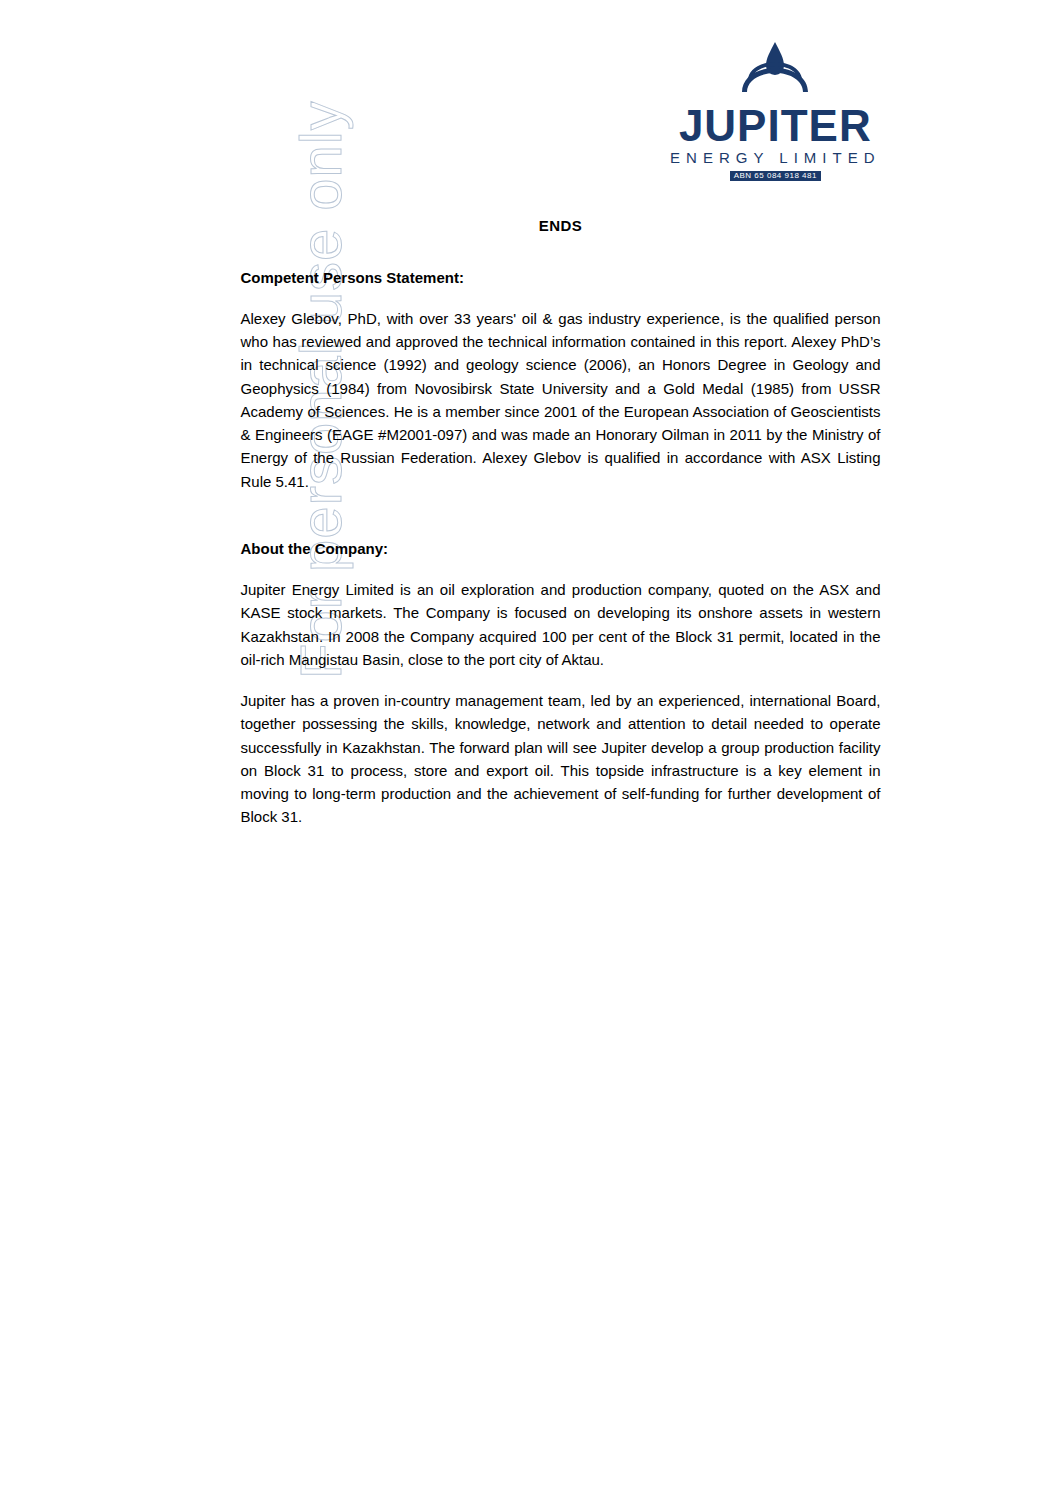For personal use only
JUPITER
ENERGY LIMITED
ABN 65 084 918 481
ENDS
Competent Persons Statement:
Alexey Glebov, PhD, with over 33 years' oil & gas industry experience, is the qualified person who has reviewed and approved the technical information contained in this report. Alexey PhD’s in technical science (1992) and geology science (2006), an Honors Degree in Geology and Geophysics (1984) from Novosibirsk State University and a Gold Medal (1985) from USSR Academy of Sciences. He is a member since 2001 of the European Association of Geoscientists & Engineers (EAGE #M2001-097) and was made an Honorary Oilman in 2011 by the Ministry of Energy of the Russian Federation. Alexey Glebov is qualified in accordance with ASX Listing Rule 5.41.
About the Company:
Jupiter Energy Limited is an oil exploration and production company, quoted on the ASX and KASE stock markets. The Company is focused on developing its onshore assets in western Kazakhstan. In 2008 the Company acquired 100 per cent of the Block 31 permit, located in the oil-rich Mangistau Basin, close to the port city of Aktau.
Jupiter has a proven in-country management team, led by an experienced, international Board, together possessing the skills, knowledge, network and attention to detail needed to operate successfully in Kazakhstan. The forward plan will see Jupiter develop a group production facility on Block 31 to process, store and export oil. This topside infrastructure is a key element in moving to long-term production and the achievement of self-funding for further development of Block 31.